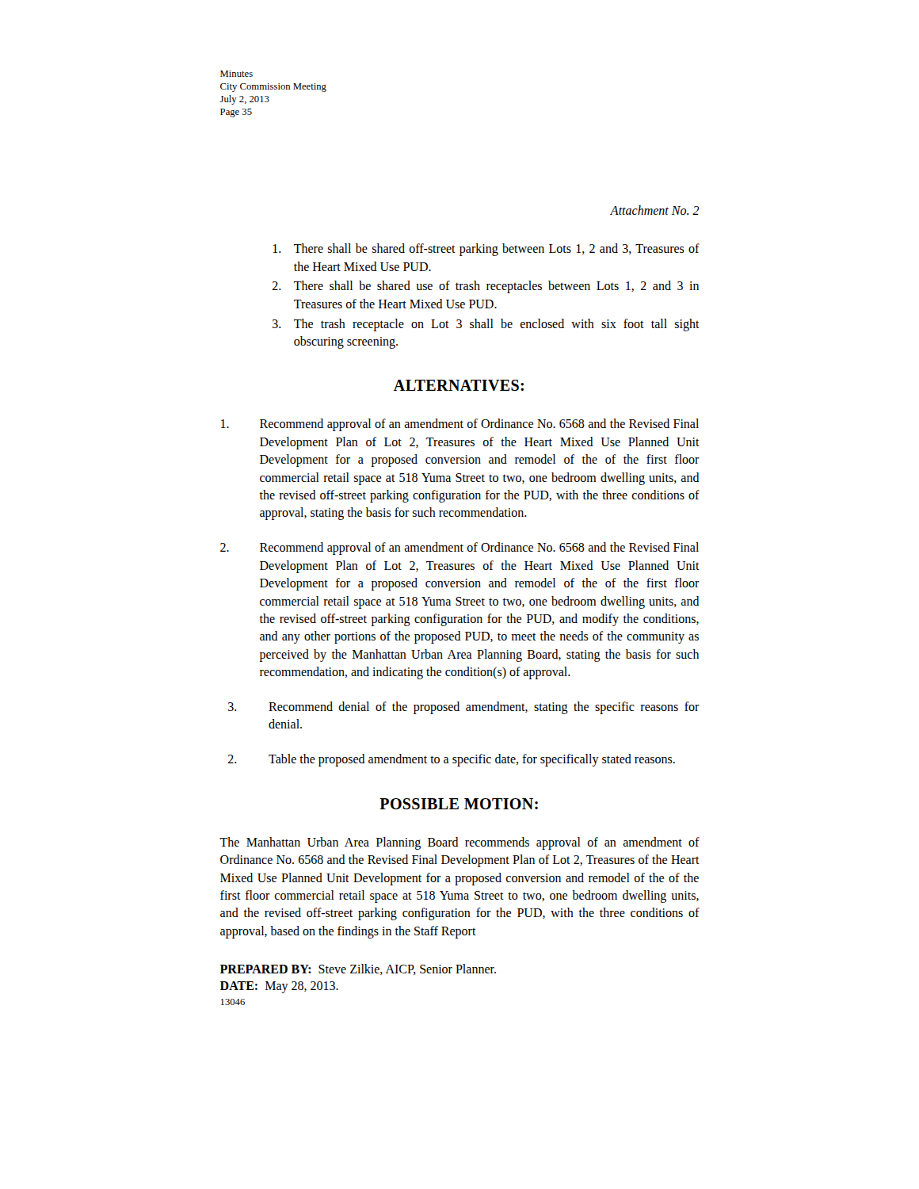Minutes
City Commission Meeting
July 2, 2013
Page 35
Attachment No. 2
There shall be shared off-street parking between Lots 1, 2 and 3, Treasures of the Heart Mixed Use PUD.
There shall be shared use of trash receptacles between Lots 1, 2 and 3 in Treasures of the Heart Mixed Use PUD.
The trash receptacle on Lot 3 shall be enclosed with six foot tall sight obscuring screening.
ALTERNATIVES:
1. Recommend approval of an amendment of Ordinance No. 6568 and the Revised Final Development Plan of Lot 2, Treasures of the Heart Mixed Use Planned Unit Development for a proposed conversion and remodel of the of the first floor commercial retail space at 518 Yuma Street to two, one bedroom dwelling units, and the revised off-street parking configuration for the PUD, with the three conditions of approval, stating the basis for such recommendation.
2. Recommend approval of an amendment of Ordinance No. 6568 and the Revised Final Development Plan of Lot 2, Treasures of the Heart Mixed Use Planned Unit Development for a proposed conversion and remodel of the of the first floor commercial retail space at 518 Yuma Street to two, one bedroom dwelling units, and the revised off-street parking configuration for the PUD, and modify the conditions, and any other portions of the proposed PUD, to meet the needs of the community as perceived by the Manhattan Urban Area Planning Board, stating the basis for such recommendation, and indicating the condition(s) of approval.
3. Recommend denial of the proposed amendment, stating the specific reasons for denial.
2. Table the proposed amendment to a specific date, for specifically stated reasons.
POSSIBLE MOTION:
The Manhattan Urban Area Planning Board recommends approval of an amendment of Ordinance No. 6568 and the Revised Final Development Plan of Lot 2, Treasures of the Heart Mixed Use Planned Unit Development for a proposed conversion and remodel of the of the first floor commercial retail space at 518 Yuma Street to two, one bedroom dwelling units, and the revised off-street parking configuration for the PUD, with the three conditions of approval, based on the findings in the Staff Report
PREPARED BY: Steve Zilkie, AICP, Senior Planner.
DATE: May 28, 2013.
13046